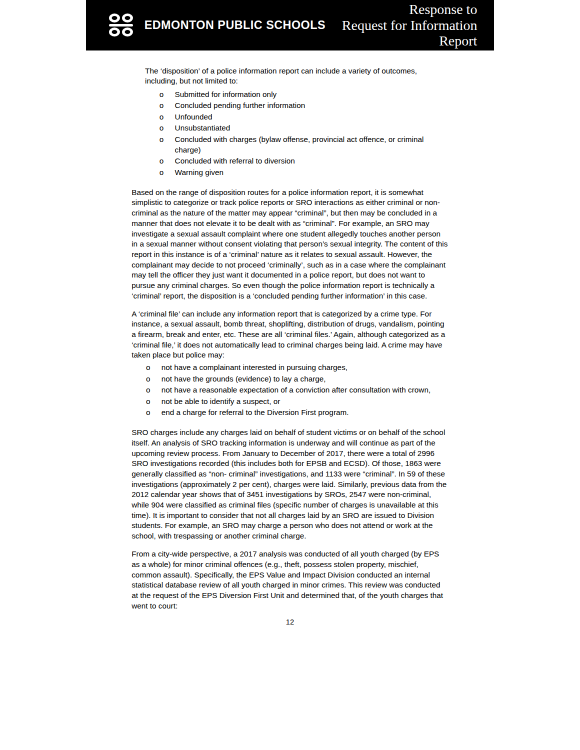EDMONTON PUBLIC SCHOOLS
Response to
Request for Information Report
The ‘disposition’ of a police information report can include a variety of outcomes, including, but not limited to:
Submitted for information only
Concluded pending further information
Unfounded
Unsubstantiated
Concluded with charges (bylaw offense, provincial act offence, or criminal charge)
Concluded with referral to diversion
Warning given
Based on the range of disposition routes for a police information report, it is somewhat simplistic to categorize or track police reports or SRO interactions as either criminal or non-criminal as the nature of the matter may appear “criminal”, but then may be concluded in a manner that does not elevate it to be dealt with as “criminal”. For example, an SRO may investigate a sexual assault complaint where one student allegedly touches another person in a sexual manner without consent violating that person’s sexual integrity. The content of this report in this instance is of a ‘criminal’ nature as it relates to sexual assault. However, the complainant may decide to not proceed ‘criminally’, such as in a case where the complainant may tell the officer they just want it documented in a police report, but does not want to pursue any criminal charges. So even though the police information report is technically a ‘criminal’ report, the disposition is a ‘concluded pending further information’ in this case.
A ‘criminal file’ can include any information report that is categorized by a crime type. For instance, a sexual assault, bomb threat, shoplifting, distribution of drugs, vandalism, pointing a firearm, break and enter, etc. These are all ‘criminal files.’ Again, although categorized as a ‘criminal file,’ it does not automatically lead to criminal charges being laid. A crime may have taken place but police may:
not have a complainant interested in pursuing charges,
not have the grounds (evidence) to lay a charge,
not have a reasonable expectation of a conviction after consultation with crown,
not be able to identify a suspect, or
end a charge for referral to the Diversion First program.
SRO charges include any charges laid on behalf of student victims or on behalf of the school itself. An analysis of SRO tracking information is underway and will continue as part of the upcoming review process. From January to December of 2017, there were a total of 2996 SRO investigations recorded (this includes both for EPSB and ECSD). Of those, 1863 were generally classified as “non- criminal” investigations, and 1133 were “criminal”. In 59 of these investigations (approximately 2 per cent), charges were laid. Similarly, previous data from the 2012 calendar year shows that of 3451 investigations by SROs, 2547 were non-criminal, while 904 were classified as criminal files (specific number of charges is unavailable at this time). It is important to consider that not all charges laid by an SRO are issued to Division students. For example, an SRO may charge a person who does not attend or work at the school, with trespassing or another criminal charge.
From a city-wide perspective, a 2017 analysis was conducted of all youth charged (by EPS as a whole) for minor criminal offences (e.g., theft, possess stolen property, mischief, common assault). Specifically, the EPS Value and Impact Division conducted an internal statistical database review of all youth charged in minor crimes. This review was conducted at the request of the EPS Diversion First Unit and determined that, of the youth charges that went to court:
12